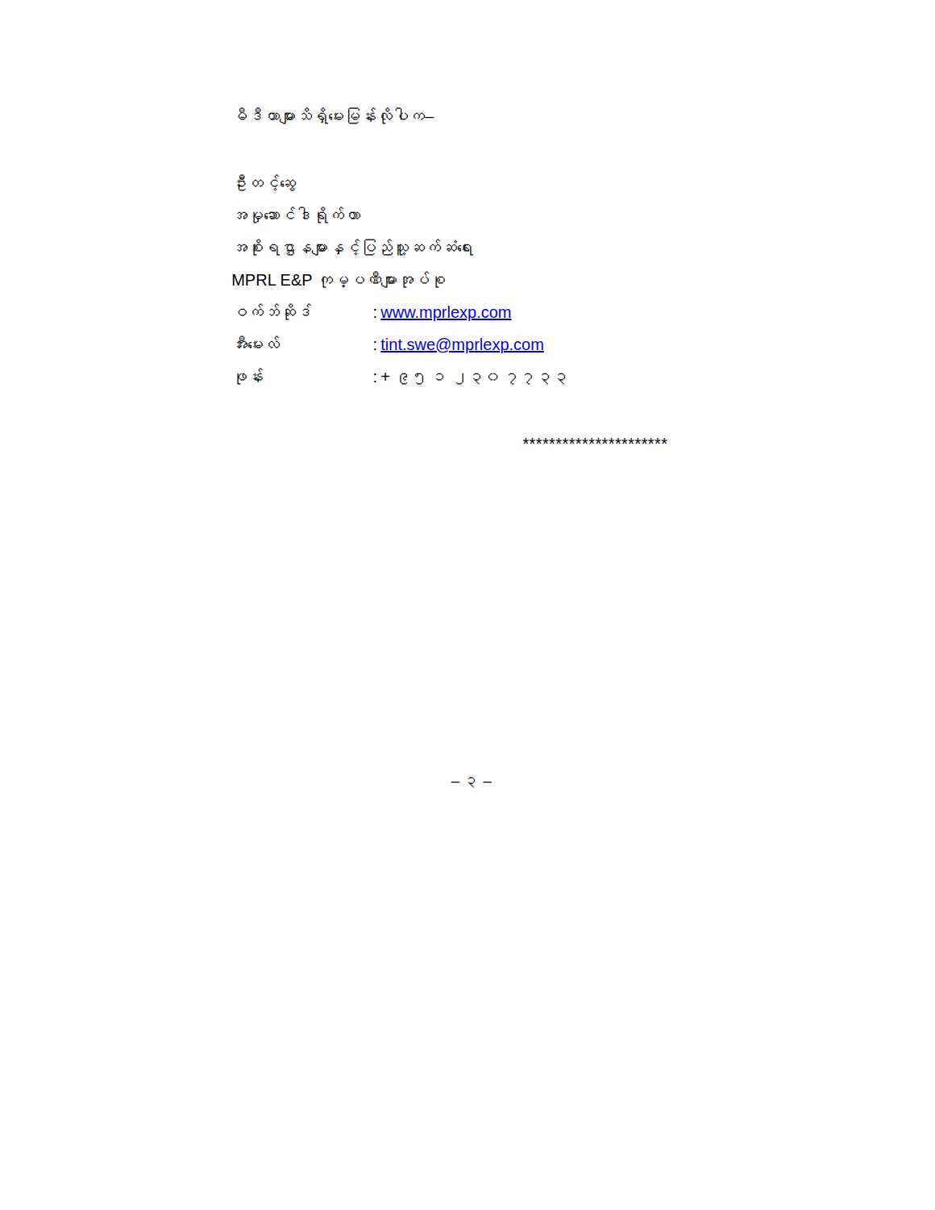မီဒီယာများသိရှိမေးမြန်းလိုပါက–
ဦးတင့်ဆွေ
အမှုဆောင်ဒါရိုက်တာ
အစိုးရဌာနများနှင့်ပြည်သူ့ဆက်ဆံရေး
MPRL E&P ကုမ္ပဏီများအုပ်စု
| ဝက်ဘ်ဆိုဒ် | : | www.mprlexp.com |
| အီးမေးလ် | : | tint.swe@mprlexp.com |
| ဖုန်း | : | + ၉၅ ၁ ၂၃၀ ၇၇၃၃ |
**********************
– ၃ –